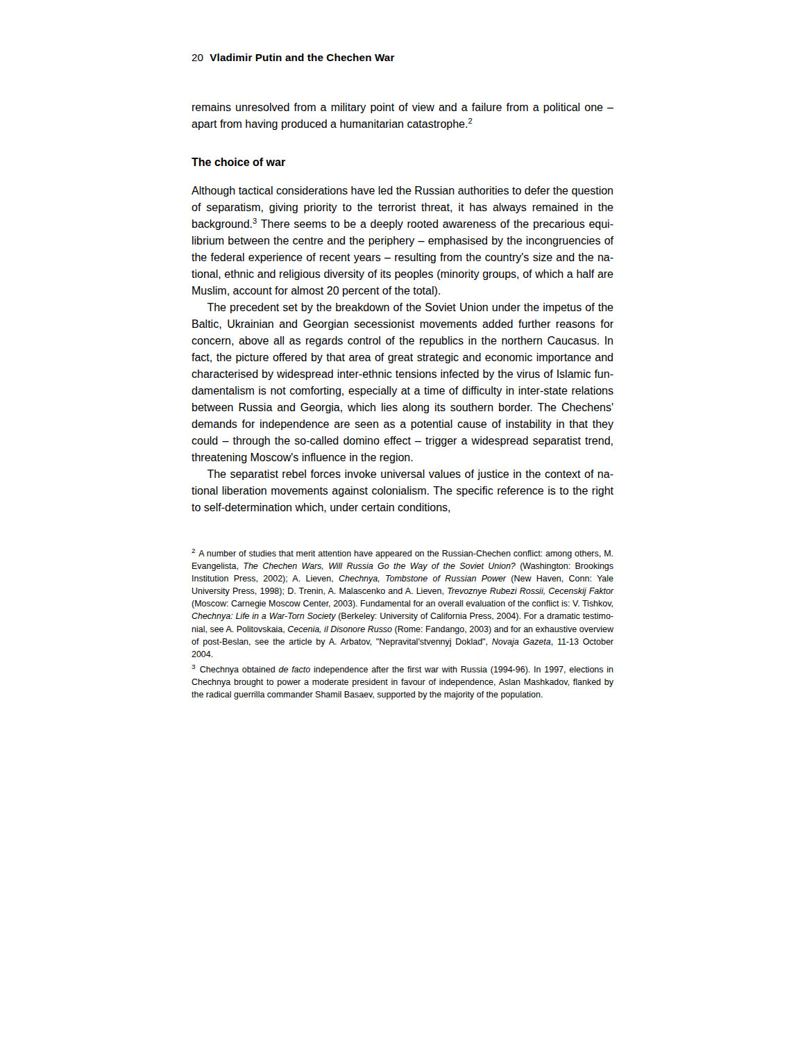20 Vladimir Putin and the Chechen War
remains unresolved from a military point of view and a failure from a political one – apart from having produced a humanitarian catastrophe.2
The choice of war
Although tactical considerations have led the Russian authorities to defer the question of separatism, giving priority to the terrorist threat, it has always remained in the background.3 There seems to be a deeply rooted awareness of the precarious equilibrium between the centre and the periphery – emphasised by the incongruencies of the federal experience of recent years – resulting from the country's size and the national, ethnic and religious diversity of its peoples (minority groups, of which a half are Muslim, account for almost 20 percent of the total).
The precedent set by the breakdown of the Soviet Union under the impetus of the Baltic, Ukrainian and Georgian secessionist movements added further reasons for concern, above all as regards control of the republics in the northern Caucasus. In fact, the picture offered by that area of great strategic and economic importance and characterised by widespread inter-ethnic tensions infected by the virus of Islamic fundamentalism is not comforting, especially at a time of difficulty in inter-state relations between Russia and Georgia, which lies along its southern border. The Chechens' demands for independence are seen as a potential cause of instability in that they could – through the so-called domino effect – trigger a widespread separatist trend, threatening Moscow's influence in the region.
The separatist rebel forces invoke universal values of justice in the context of national liberation movements against colonialism. The specific reference is to the right to self-determination which, under certain conditions,
2 A number of studies that merit attention have appeared on the Russian-Chechen conflict: among others, M. Evangelista, The Chechen Wars, Will Russia Go the Way of the Soviet Union? (Washington: Brookings Institution Press, 2002); A. Lieven, Chechnya, Tombstone of Russian Power (New Haven, Conn: Yale University Press, 1998); D. Trenin, A. Malascenko and A. Lieven, Trevoznye Rubezi Rossii, Cecenskij Faktor (Moscow: Carnegie Moscow Center, 2003). Fundamental for an overall evaluation of the conflict is: V. Tishkov, Chechnya: Life in a War-Torn Society (Berkeley: University of California Press, 2004). For a dramatic testimonial, see A. Politovskaia, Cecenia, il Disonore Russo (Rome: Fandango, 2003) and for an exhaustive overview of post-Beslan, see the article by A. Arbatov, "Nepravital'stvennyj Doklad", Novaja Gazeta, 11-13 October 2004.
3 Chechnya obtained de facto independence after the first war with Russia (1994-96). In 1997, elections in Chechnya brought to power a moderate president in favour of independence, Aslan Mashkadov, flanked by the radical guerrilla commander Shamil Basaev, supported by the majority of the population.